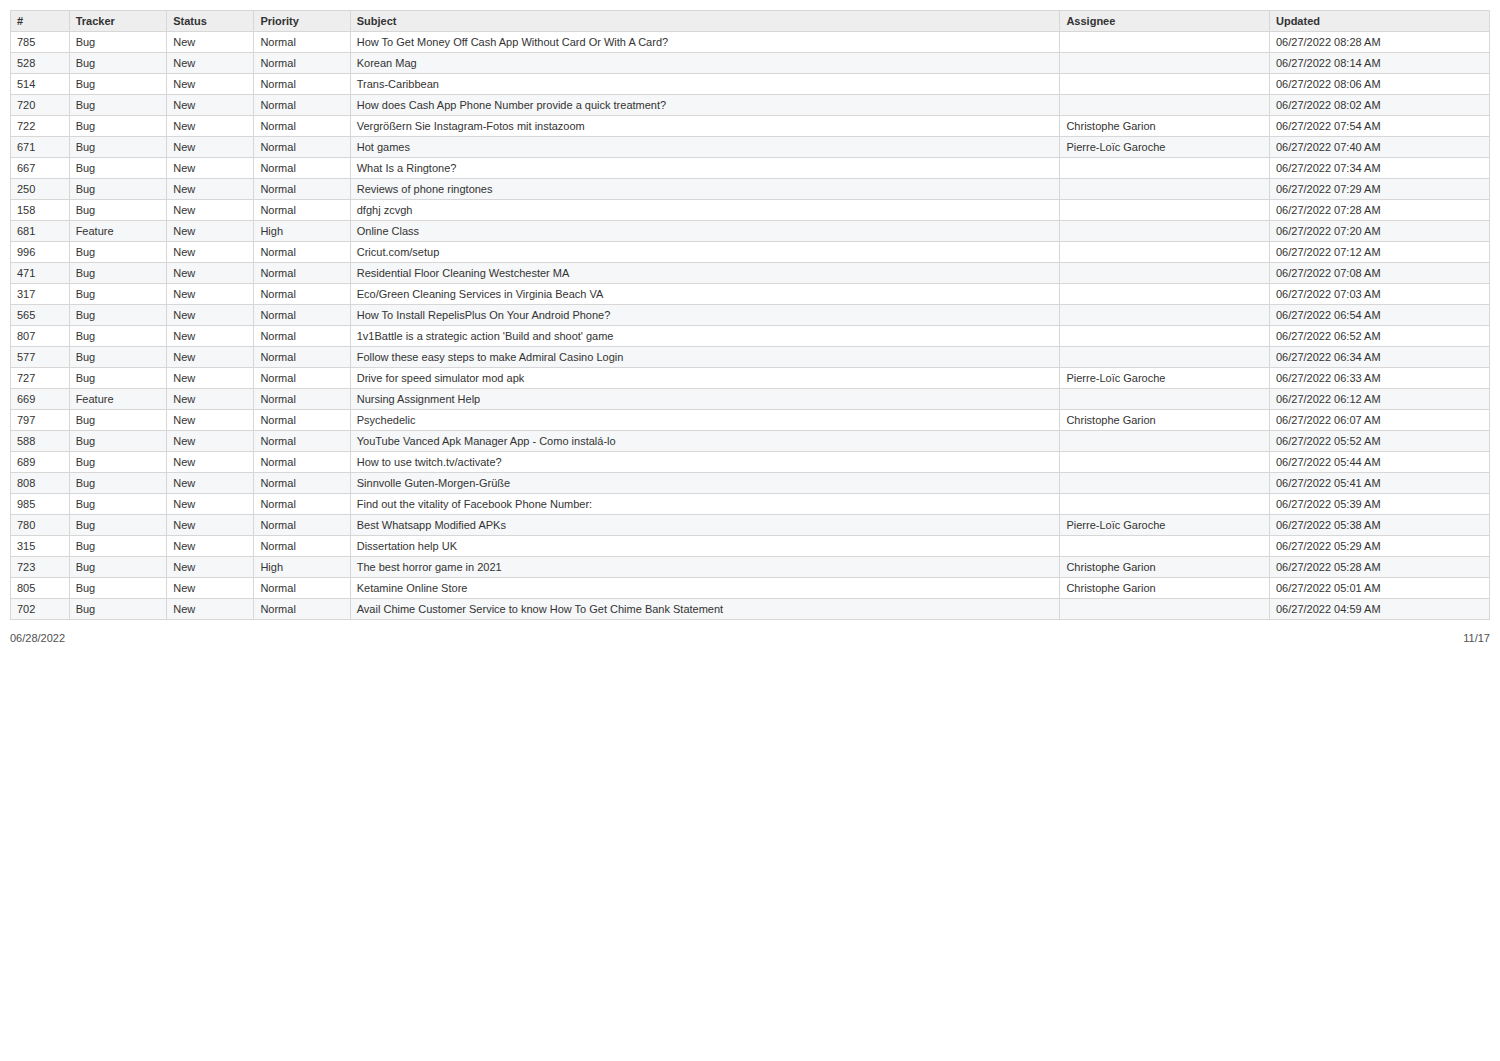| # | Tracker | Status | Priority | Subject | Assignee | Updated |
| --- | --- | --- | --- | --- | --- | --- |
| 785 | Bug | New | Normal | How To Get Money Off Cash App Without Card Or With A Card? | | 06/27/2022 08:28 AM |
| 528 | Bug | New | Normal | Korean Mag | | 06/27/2022 08:14 AM |
| 514 | Bug | New | Normal | Trans-Caribbean | | 06/27/2022 08:06 AM |
| 720 | Bug | New | Normal | How does Cash App Phone Number provide a quick treatment? | | 06/27/2022 08:02 AM |
| 722 | Bug | New | Normal | Vergrößern Sie Instagram-Fotos mit instazoom | Christophe Garion | 06/27/2022 07:54 AM |
| 671 | Bug | New | Normal | Hot games | Pierre-Loïc Garoche | 06/27/2022 07:40 AM |
| 667 | Bug | New | Normal | What Is a Ringtone? | | 06/27/2022 07:34 AM |
| 250 | Bug | New | Normal | Reviews of phone ringtones | | 06/27/2022 07:29 AM |
| 158 | Bug | New | Normal | dfghj zcvgh | | 06/27/2022 07:28 AM |
| 681 | Feature | New | High | Online Class | | 06/27/2022 07:20 AM |
| 996 | Bug | New | Normal | Cricut.com/setup | | 06/27/2022 07:12 AM |
| 471 | Bug | New | Normal | Residential Floor Cleaning Westchester MA | | 06/27/2022 07:08 AM |
| 317 | Bug | New | Normal | Eco/Green Cleaning Services in Virginia Beach VA | | 06/27/2022 07:03 AM |
| 565 | Bug | New | Normal | How To Install RepelisPlus On Your Android Phone? | | 06/27/2022 06:54 AM |
| 807 | Bug | New | Normal | 1v1Battle is a strategic action 'Build and shoot' game | | 06/27/2022 06:52 AM |
| 577 | Bug | New | Normal | Follow these easy steps to make Admiral Casino Login | | 06/27/2022 06:34 AM |
| 727 | Bug | New | Normal | Drive for speed simulator mod apk | Pierre-Loïc Garoche | 06/27/2022 06:33 AM |
| 669 | Feature | New | Normal | Nursing Assignment Help | | 06/27/2022 06:12 AM |
| 797 | Bug | New | Normal | Psychedelic | Christophe Garion | 06/27/2022 06:07 AM |
| 588 | Bug | New | Normal | YouTube Vanced Apk Manager App - Como instalá-lo | | 06/27/2022 05:52 AM |
| 689 | Bug | New | Normal | How to use twitch.tv/activate? | | 06/27/2022 05:44 AM |
| 808 | Bug | New | Normal | Sinnvolle Guten-Morgen-Grüße | | 06/27/2022 05:41 AM |
| 985 | Bug | New | Normal | Find out the vitality of Facebook Phone Number: | | 06/27/2022 05:39 AM |
| 780 | Bug | New | Normal | Best Whatsapp Modified APKs | Pierre-Loïc Garoche | 06/27/2022 05:38 AM |
| 315 | Bug | New | Normal | Dissertation help UK | | 06/27/2022 05:29 AM |
| 723 | Bug | New | High | The best horror game in 2021 | Christophe Garion | 06/27/2022 05:28 AM |
| 805 | Bug | New | Normal | Ketamine Online Store | Christophe Garion | 06/27/2022 05:01 AM |
| 702 | Bug | New | Normal | Avail Chime Customer Service to know How To Get Chime Bank Statement | | 06/27/2022 04:59 AM |
06/28/2022 11/17